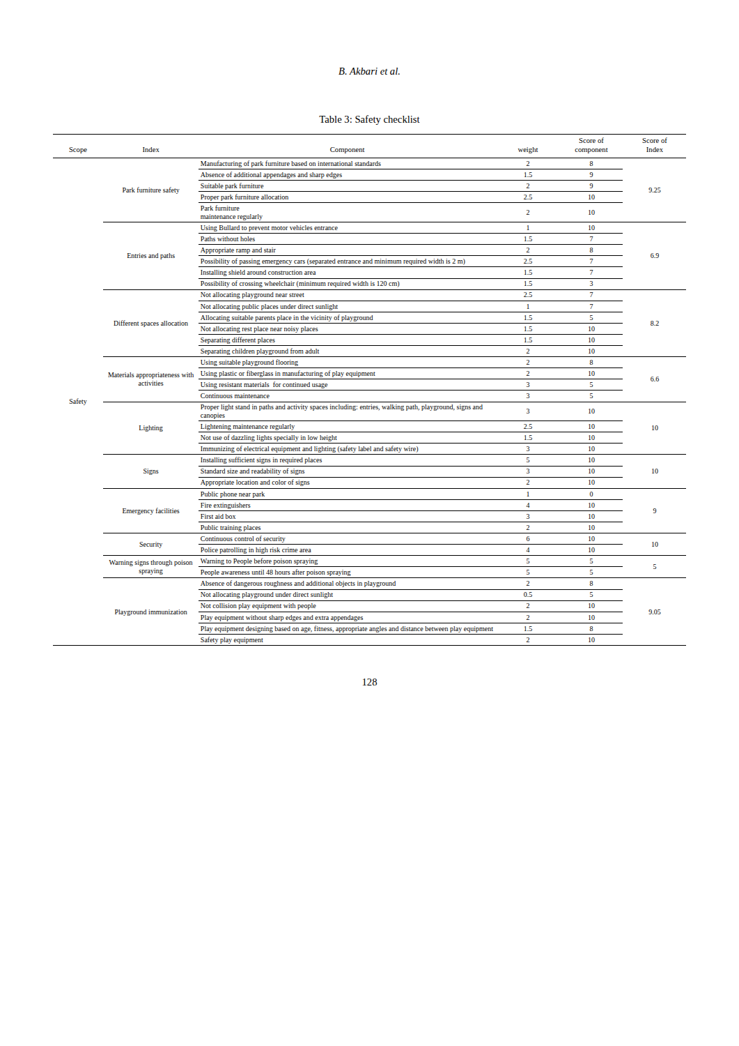B. Akbari et al.
Table 3: Safety checklist
| Scope | Index | Component | weight | Score of component | Score of Index |
| --- | --- | --- | --- | --- | --- |
| Safety | Park furniture safety | Manufacturing of park furniture based on international standards | 2 | 8 | 9.25 |
| Absence of additional appendages and sharp edges | 1.5 | 9 |
| Suitable park furniture | 2 | 9 |
| Proper park furniture allocation | 2.5 | 10 |
| Park furniture maintenance regularly | 2 | 10 |
| Entries and paths | Using Bullard to prevent motor vehicles entrance | 1 | 10 | 6.9 |
| Paths without holes | 1.5 | 7 |
| Appropriate ramp and stair | 2 | 8 |
| Possibility of passing emergency cars (separated entrance and minimum required width is 2 m) | 2.5 | 7 |
| Installing shield around construction area | 1.5 | 7 |
| Possibility of crossing wheelchair (minimum required width is 120 cm) | 1.5 | 3 |
| Different spaces allocation | Not allocating playground near street | 2.5 | 7 | 8.2 |
| Not allocating public places under direct sunlight | 1 | 7 |
| Allocating suitable parents place in the vicinity of playground | 1.5 | 5 |
| Not allocating rest place near noisy places | 1.5 | 10 |
| Separating different places | 1.5 | 10 |
| Separating children playground from adult | 2 | 10 |
| Materials appropriateness with activities | Using suitable playground flooring | 2 | 8 | 6.6 |
| Using plastic or fiberglass in manufacturing of play equipment | 2 | 10 |
| Using resistant materials for continued usage | 3 | 5 |
| Continuous maintenance | 3 | 5 |
| Lighting | Proper light stand in paths and activity spaces including: entries, walking path, playground, signs and canopies | 3 | 10 | 10 |
| Lightening maintenance regularly | 2.5 | 10 |
| Not use of dazzling lights specially in low height | 1.5 | 10 |
| Immunizing of electrical equipment and lighting (safety label and safety wire) | 3 | 10 |
| Signs | Installing sufficient signs in required places | 5 | 10 | 10 |
| Standard size and readability of signs | 3 | 10 |
| Appropriate location and color of signs | 2 | 10 |
| Emergency facilities | Public phone near park | 1 | 0 | 9 |
| Fire extinguishers | 4 | 10 |
| First aid box | 3 | 10 |
| Public training places | 2 | 10 |
| Security | Continuous control of security | 6 | 10 | 10 |
| Police patrolling in high risk crime area | 4 | 10 |
| Warning signs through poison spraying | Warning to People before poison spraying | 5 | 5 | 5 |
| People awareness until 48 hours after poison spraying | 5 | 5 |
| Playground immunization | Absence of dangerous roughness and additional objects in playground | 2 | 8 | 9.05 |
| Not allocating playground under direct sunlight | 0.5 | 5 |
| Not collision play equipment with people | 2 | 10 |
| Play equipment without sharp edges and extra appendages | 2 | 10 |
| Play equipment designing based on age, fitness, appropriate angles and distance between play equipment | 1.5 | 8 |
| Safety play equipment | 2 | 10 |
128